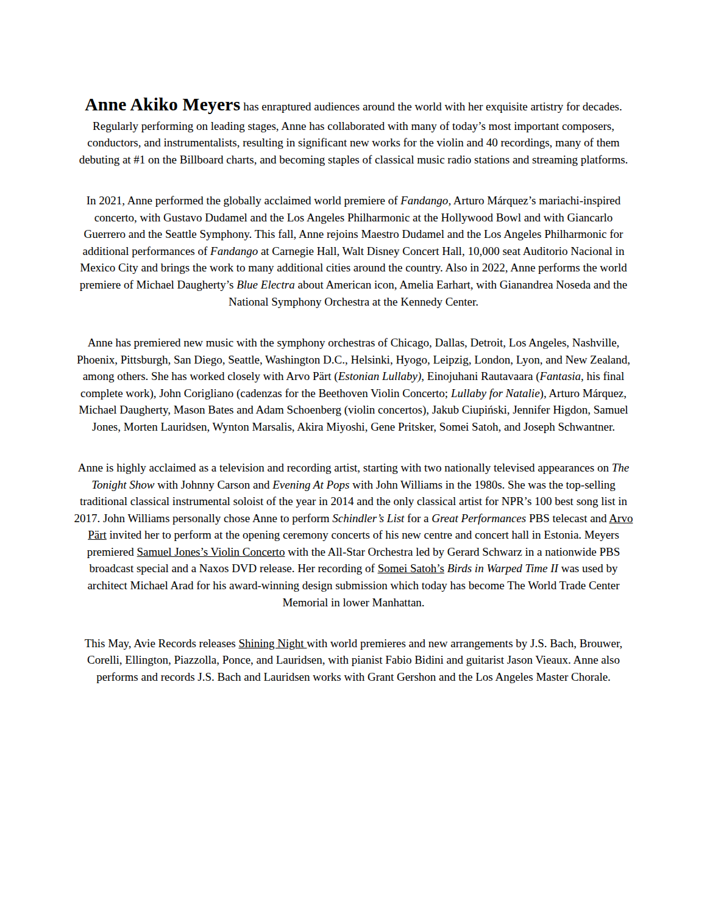Anne Akiko Meyers has enraptured audiences around the world with her exquisite artistry for decades. Regularly performing on leading stages, Anne has collaborated with many of today’s most important composers, conductors, and instrumentalists, resulting in significant new works for the violin and 40 recordings, many of them debuting at #1 on the Billboard charts, and becoming staples of classical music radio stations and streaming platforms.
In 2021, Anne performed the globally acclaimed world premiere of Fandango, Arturo Márquez’s mariachi-inspired concerto, with Gustavo Dudamel and the Los Angeles Philharmonic at the Hollywood Bowl and with Giancarlo Guerrero and the Seattle Symphony. This fall, Anne rejoins Maestro Dudamel and the Los Angeles Philharmonic for additional performances of Fandango at Carnegie Hall, Walt Disney Concert Hall, 10,000 seat Auditorio Nacional in Mexico City and brings the work to many additional cities around the country. Also in 2022, Anne performs the world premiere of Michael Daugherty’s Blue Electra about American icon, Amelia Earhart, with Gianandrea Noseda and the National Symphony Orchestra at the Kennedy Center.
Anne has premiered new music with the symphony orchestras of Chicago, Dallas, Detroit, Los Angeles, Nashville, Phoenix, Pittsburgh, San Diego, Seattle, Washington D.C., Helsinki, Hyogo, Leipzig, London, Lyon, and New Zealand, among others. She has worked closely with Arvo Pärt (Estonian Lullaby), Einojuhani Rautavaara (Fantasia, his final complete work), John Corigliano (cadenzas for the Beethoven Violin Concerto; Lullaby for Natalie), Arturo Márquez, Michael Daugherty, Mason Bates and Adam Schoenberg (violin concertos), Jakub Ciupiński, Jennifer Higdon, Samuel Jones, Morten Lauridsen, Wynton Marsalis, Akira Miyoshi, Gene Pritsker, Somei Satoh, and Joseph Schwantner.
Anne is highly acclaimed as a television and recording artist, starting with two nationally televised appearances on The Tonight Show with Johnny Carson and Evening At Pops with John Williams in the 1980s. She was the top-selling traditional classical instrumental soloist of the year in 2014 and the only classical artist for NPR’s 100 best song list in 2017. John Williams personally chose Anne to perform Schindler’s List for a Great Performances PBS telecast and Arvo Pärt invited her to perform at the opening ceremony concerts of his new centre and concert hall in Estonia. Meyers premiered Samuel Jones’s Violin Concerto with the All-Star Orchestra led by Gerard Schwarz in a nationwide PBS broadcast special and a Naxos DVD release. Her recording of Somei Satoh’s Birds in Warped Time II was used by architect Michael Arad for his award-winning design submission which today has become The World Trade Center Memorial in lower Manhattan.
This May, Avie Records releases Shining Night with world premieres and new arrangements by J.S. Bach, Brouwer, Corelli, Ellington, Piazzolla, Ponce, and Lauridsen, with pianist Fabio Bidini and guitarist Jason Vieaux. Anne also performs and records J.S. Bach and Lauridsen works with Grant Gershon and the Los Angeles Master Chorale.